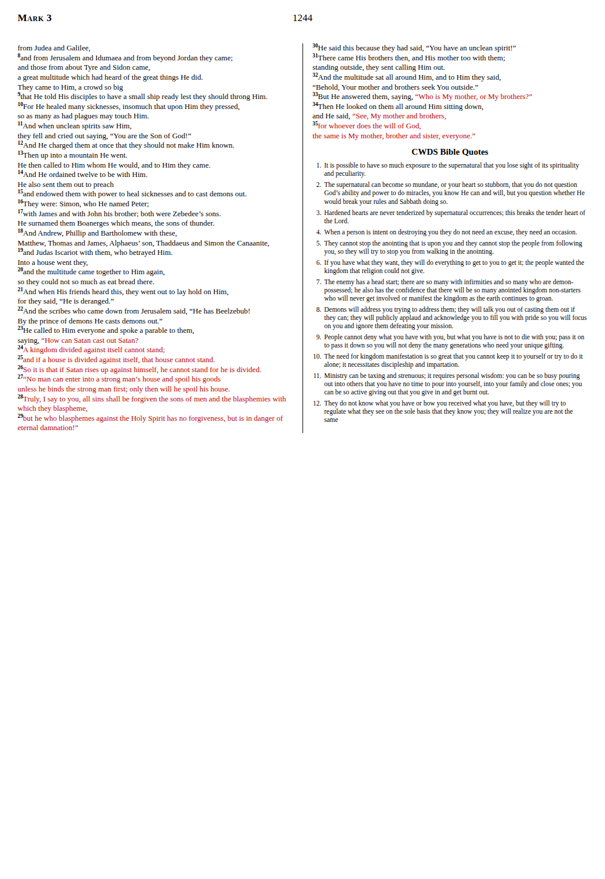Mark 3 1244
from Judea and Galilee,
8and from Jerusalem and Idumaea and from beyond Jordan they came;
and those from about Tyre and Sidon came,
a great multitude which had heard of the great things He did.
They came to Him, a crowd so big
9that He told His disciples to have a small ship ready lest they should throng Him.
10For He healed many sicknesses, insomuch that upon Him they pressed,
so as many as had plagues may touch Him.
11And when unclean spirits saw Him,
they fell and cried out saying, “You are the Son of God!”
12And He charged them at once that they should not make Him known.
13Then up into a mountain He went.
He then called to Him whom He would, and to Him they came.
14And He ordained twelve to be with Him.
He also sent them out to preach
15and endowed them with power to heal sicknesses and to cast demons out.
16They were: Simon, who He named Peter;
17with James and with John his brother; both were Zebedee’s sons.
He surnamed them Boanerges which means, the sons of thunder.
18And Andrew, Phillip and Bartholomew with these,
Matthew, Thomas and James, Alphaeus’ son, Thaddaeus and Simon the Canaanite,
19and Judas Iscariot with them, who betrayed Him.
Into a house went they,
20and the multitude came together to Him again,
so they could not so much as eat bread there.
21And when His friends heard this, they went out to lay hold on Him,
for they said, “He is deranged.”
22And the scribes who came down from Jerusalem said, “He has Beelzebub!
By the prince of demons He casts demons out.”
23He called to Him everyone and spoke a parable to them,
saying, “How can Satan cast out Satan?
24A kingdom divided against itself cannot stand;
25and if a house is divided against itself, that house cannot stand.
26So it is that if Satan rises up against himself, he cannot stand for he is divided.
27“No man can enter into a strong man’s house and spoil his goods
unless he binds the strong man first; only then will he spoil his house.
28Truly, I say to you, all sins shall be forgiven the sons of men and the blasphemies with which they blaspheme,
29but he who blasphemes against the Holy Spirit has no forgiveness, but is in danger of eternal damnation!”
30He said this because they had said, “You have an unclean spirit!”
31There came His brothers then, and His mother too with them;
standing outside, they sent calling Him out.
32And the multitude sat all around Him, and to Him they said,
“Behold, Your mother and brothers seek You outside.”
33But He answered them, saying, “Who is My mother, or My brothers?”
34Then He looked on them all around Him sitting down,
and He said, “See, My mother and brothers,
35for whoever does the will of God,
the same is My mother, brother and sister, everyone.”
CWDS Bible Quotes
It is possible to have so much exposure to the supernatural that you lose sight of its spirituality and peculiarity.
The supernatural can become so mundane, or your heart so stubborn, that you do not question God’s ability and power to do miracles, you know He can and will, but you question whether He would break your rules and Sabbath doing so.
Hardened hearts are never tenderized by supernatural occurrences; this breaks the tender heart of the Lord.
When a person is intent on destroying you they do not need an excuse, they need an occasion.
They cannot stop the anointing that is upon you and they cannot stop the people from following you, so they will try to stop you from walking in the anointing.
If you have what they want, they will do everything to get to you to get it; the people wanted the kingdom that religion could not give.
The enemy has a head start; there are so many with infirmities and so many who are demon-possessed; he also has the confidence that there will be so many anointed kingdom non-starters who will never get involved or manifest the kingdom as the earth continues to groan.
Demons will address you trying to address them; they will talk you out of casting them out if they can; they will publicly applaud and acknowledge you to fill you with pride so you will focus on you and ignore them defeating your mission.
People cannot deny what you have with you, but what you have is not to die with you; pass it on to pass it down so you will not deny the many generations who need your unique gifting.
The need for kingdom manifestation is so great that you cannot keep it to yourself or try to do it alone; it necessitates discipleship and impartation.
Ministry can be taxing and strenuous; it requires personal wisdom: you can be so busy pouring out into others that you have no time to pour into yourself, into your family and close ones; you can be so active giving out that you give in and get burnt out.
They do not know what you have or how you received what you have, but they will try to regulate what they see on the sole basis that they know you; they will realize you are not the same